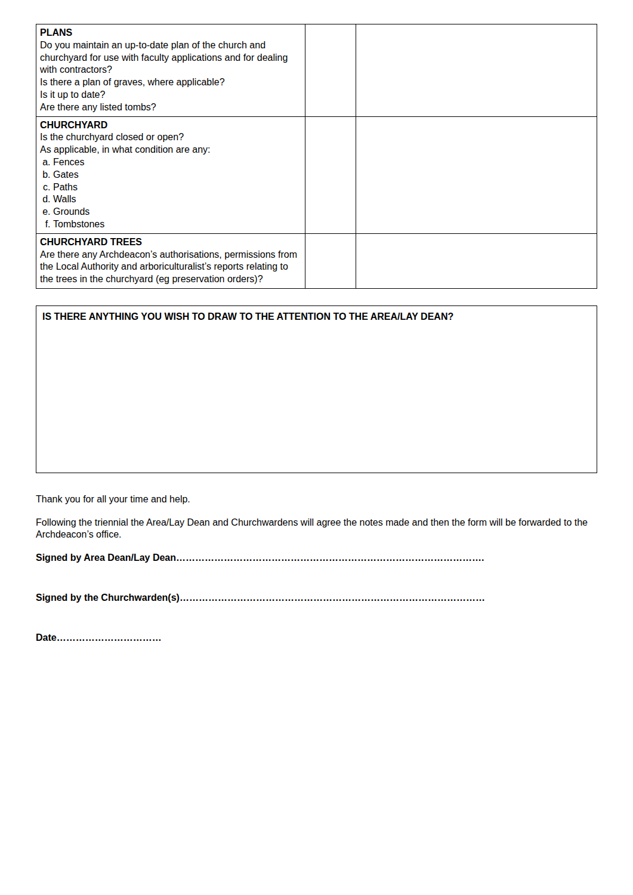| PLANS Do you maintain an up-to-date plan of the church and churchyard for use with faculty applications and for dealing with contractors? Is there a plan of graves, where applicable? Is it up to date? Are there any listed tombs? | | |
| CHURCHYARD Is the churchyard closed or open? As applicable, in what condition are any: Fences Gates Paths Walls Grounds Tombstones | | |
| CHURCHYARD TREES Are there any Archdeacon’s authorisations, permissions from the Local Authority and arboriculturalist’s reports relating to the trees in the churchyard (eg preservation orders)? | | |
| IS THERE ANYTHING YOU WISH TO DRAW TO THE ATTENTION TO THE AREA/LAY DEAN? |
Thank you for all your time and help.
Following the triennial the Area/Lay Dean and Churchwardens will agree the notes made and then the form will be forwarded to the Archdeacon’s office.
Signed by Area Dean/Lay Dean…………………………………………………………………………………….
Signed by the Churchwarden(s)……………………………………………………………………………………
Date……………………………